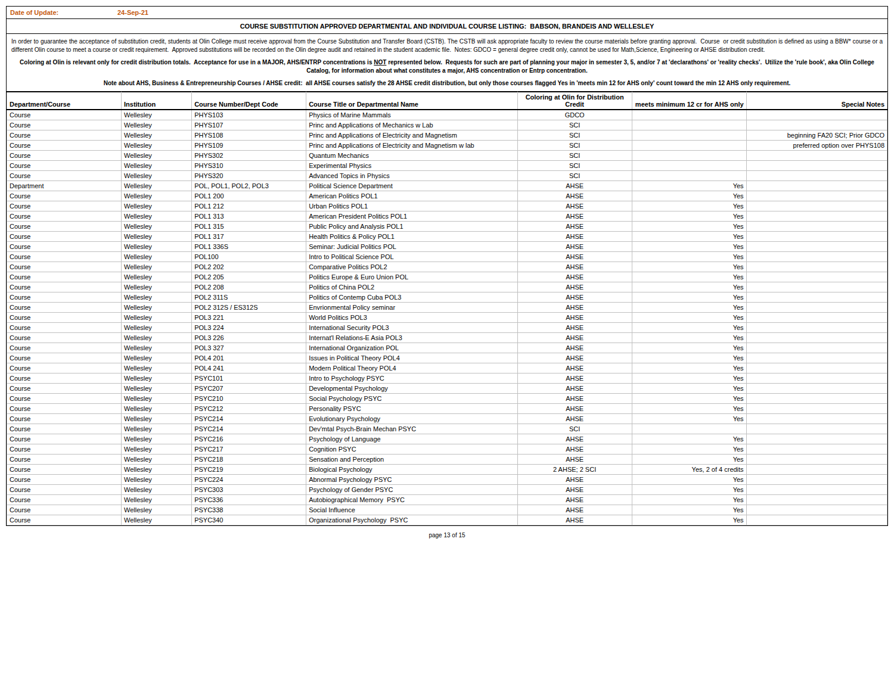Date of Update: 24-Sep-21
COURSE SUBSTITUTION APPROVED DEPARTMENTAL AND INDIVIDUAL COURSE LISTING: BABSON, BRANDEIS AND WELLESLEY
In order to guarantee the acceptance of substitution credit, students at Olin College must receive approval from the Course Substitution and Transfer Board (CSTB). The CSTB will ask appropriate faculty to review the course materials before granting approval. Course or credit substitution is defined as using a BBW* course or a different Olin course to meet a course or credit requirement. Approved substitutions will be recorded on the Olin degree audit and retained in the student academic file. Notes: GDCO = general degree credit only, cannot be used for Math,Science, Engineering or AHSE distribution credit.
Coloring at Olin is relevant only for credit distribution totals. Acceptance for use in a MAJOR, AHS/ENTRP concentrations is NOT represented below. Requests for such are part of planning your major in semester 3, 5, and/or 7 at 'declarathons' or 'reality checks'. Utilize the 'rule book', aka Olin College Catalog, for information about what constitutes a major, AHS concentration or Entrp concentration.
Note about AHS, Business & Entrepreneurship Courses / AHSE credit: all AHSE courses satisfy the 28 AHSE credit distribution, but only those courses flagged Yes in 'meets min 12 for AHS only' count toward the min 12 AHS only requirement.
| Department/Course | Institution | Course Number/Dept Code | Course Title or Departmental Name | Coloring at Olin for Distribution Credit | meets minimum 12 cr for AHS only | Special Notes |
| --- | --- | --- | --- | --- | --- | --- |
| Course | Wellesley | PHYS103 | Physics of Marine Mammals | GDCO | | |
| Course | Wellesley | PHYS107 | Princ and Applications of Mechanics w Lab | SCI | | |
| Course | Wellesley | PHYS108 | Princ and Applications of Electricity and Magnetism | SCI | | beginning FA20 SCI; Prior GDCO |
| Course | Wellesley | PHYS109 | Princ and Applications of Electricity and Magnetism w lab | SCI | | preferred option over PHYS108 |
| Course | Wellesley | PHYS302 | Quantum Mechanics | SCI | | |
| Course | Wellesley | PHYS310 | Experimental Physics | SCI | | |
| Course | Wellesley | PHYS320 | Advanced Topics in Physics | SCI | | |
| Department | Wellesley | POL, POL1, POL2, POL3 | Political Science Department | AHSE | Yes | |
| Course | Wellesley | POL1 200 | American Politics POL1 | AHSE | Yes | |
| Course | Wellesley | POL1 212 | Urban Politics POL1 | AHSE | Yes | |
| Course | Wellesley | POL1 313 | American President Politics POL1 | AHSE | Yes | |
| Course | Wellesley | POL1 315 | Public Policy and Analysis POL1 | AHSE | Yes | |
| Course | Wellesley | POL1 317 | Health Politics & Policy POL1 | AHSE | Yes | |
| Course | Wellesley | POL1 336S | Seminar: Judicial Politics POL | AHSE | Yes | |
| Course | Wellesley | POL100 | Intro to Political Science POL | AHSE | Yes | |
| Course | Wellesley | POL2 202 | Comparative Politics POL2 | AHSE | Yes | |
| Course | Wellesley | POL2 205 | Politics Europe & Euro Union POL | AHSE | Yes | |
| Course | Wellesley | POL2 208 | Politics of China POL2 | AHSE | Yes | |
| Course | Wellesley | POL2 311S | Politics of Contemp Cuba POL3 | AHSE | Yes | |
| Course | Wellesley | POL2 312S / ES312S | Envrionmental Policy seminar | AHSE | Yes | |
| Course | Wellesley | POL3 221 | World Politics POL3 | AHSE | Yes | |
| Course | Wellesley | POL3 224 | International Security POL3 | AHSE | Yes | |
| Course | Wellesley | POL3 226 | Internat'l Relations-E Asia POL3 | AHSE | Yes | |
| Course | Wellesley | POL3 327 | International Organization POL | AHSE | Yes | |
| Course | Wellesley | POL4 201 | Issues in Political Theory POL4 | AHSE | Yes | |
| Course | Wellesley | POL4 241 | Modern Political Theory POL4 | AHSE | Yes | |
| Course | Wellesley | PSYC101 | Intro to Psychology PSYC | AHSE | Yes | |
| Course | Wellesley | PSYC207 | Developmental Psychology | AHSE | Yes | |
| Course | Wellesley | PSYC210 | Social Psychology PSYC | AHSE | Yes | |
| Course | Wellesley | PSYC212 | Personality PSYC | AHSE | Yes | |
| Course | Wellesley | PSYC214 | Evolutionary Psychology | AHSE | Yes | |
| Course | Wellesley | PSYC214 | Dev'mtal Psych-Brain Mechan PSYC | SCI | | |
| Course | Wellesley | PSYC216 | Psychology of Language | AHSE | Yes | |
| Course | Wellesley | PSYC217 | Cognition PSYC | AHSE | Yes | |
| Course | Wellesley | PSYC218 | Sensation and Perception | AHSE | Yes | |
| Course | Wellesley | PSYC219 | Biological Psychology | 2 AHSE; 2 SCI | Yes, 2 of 4 credits | |
| Course | Wellesley | PSYC224 | Abnormal Psychology PSYC | AHSE | Yes | |
| Course | Wellesley | PSYC303 | Psychology of Gender PSYC | AHSE | Yes | |
| Course | Wellesley | PSYC336 | Autobiographical Memory PSYC | AHSE | Yes | |
| Course | Wellesley | PSYC338 | Social Influence | AHSE | Yes | |
| Course | Wellesley | PSYC340 | Organizational Psychology PSYC | AHSE | Yes | |
page 13 of 15